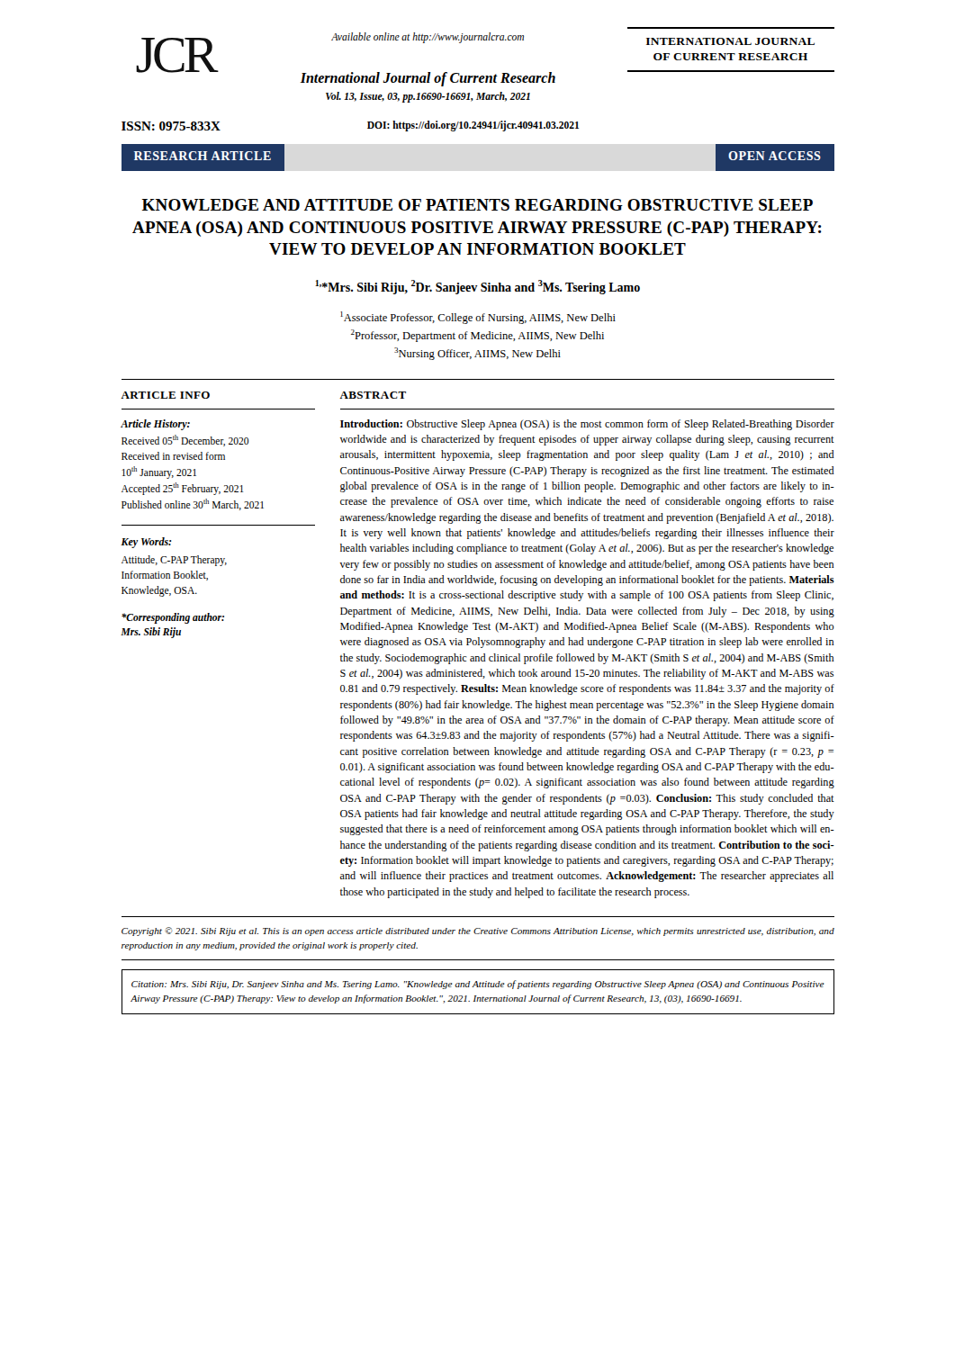JCR
Available online at http://www.journalcra.com
International Journal of Current Research
Vol. 13, Issue, 03, pp.16690-16691, March, 2021
INTERNATIONAL JOURNAL
OF CURRENT RESEARCH
ISSN: 0975-833X
DOI: https://doi.org/10.24941/ijcr.40941.03.2021
RESEARCH ARTICLE
OPEN ACCESS
KNOWLEDGE AND ATTITUDE OF PATIENTS REGARDING OBSTRUCTIVE SLEEP APNEA (OSA) AND CONTINUOUS POSITIVE AIRWAY PRESSURE (C-PAP) THERAPY: VIEW TO DEVELOP AN INFORMATION BOOKLET
1,*Mrs. Sibi Riju, 2Dr. Sanjeev Sinha and 3Ms. Tsering Lamo
1Associate Professor, College of Nursing, AIIMS, New Delhi
2Professor, Department of Medicine, AIIMS, New Delhi
3Nursing Officer, AIIMS, New Delhi
ARTICLE INFO
Article History:
Received 05th December, 2020
Received in revised form
10th January, 2021
Accepted 25th February, 2021
Published online 30th March, 2021
Key Words:
Attitude, C-PAP Therapy,
Information Booklet,
Knowledge, OSA.
*Corresponding author:
Mrs. Sibi Riju
ABSTRACT
Introduction: Obstructive Sleep Apnea (OSA) is the most common form of Sleep Related-Breathing Disorder worldwide and is characterized by frequent episodes of upper airway collapse during sleep, causing recurrent arousals, intermittent hypoxemia, sleep fragmentation and poor sleep quality (Lam J et al., 2010) ; and Continuous-Positive Airway Pressure (C-PAP) Therapy is recognized as the first line treatment. The estimated global prevalence of OSA is in the range of 1 billion people. Demographic and other factors are likely to increase the prevalence of OSA over time, which indicate the need of considerable ongoing efforts to raise awareness/knowledge regarding the disease and benefits of treatment and prevention (Benjafield A et al., 2018). It is very well known that patients' knowledge and attitudes/beliefs regarding their illnesses influence their health variables including compliance to treatment (Golay A et al., 2006). But as per the researcher's knowledge very few or possibly no studies on assessment of knowledge and attitude/belief, among OSA patients have been done so far in India and worldwide, focusing on developing an informational booklet for the patients. Materials and methods: It is a cross-sectional descriptive study with a sample of 100 OSA patients from Sleep Clinic, Department of Medicine, AIIMS, New Delhi, India. Data were collected from July – Dec 2018, by using Modified-Apnea Knowledge Test (M-AKT) and Modified-Apnea Belief Scale ((M-ABS). Respondents who were diagnosed as OSA via Polysomnography and had undergone C-PAP titration in sleep lab were enrolled in the study. Sociodemographic and clinical profile followed by M-AKT (Smith S et al., 2004) and M-ABS (Smith S et al., 2004) was administered, which took around 15-20 minutes. The reliability of M-AKT and M-ABS was 0.81 and 0.79 respectively. Results: Mean knowledge score of respondents was 11.84± 3.37 and the majority of respondents (80%) had fair knowledge. The highest mean percentage was "52.3%" in the Sleep Hygiene domain followed by "49.8%'' in the area of OSA and "37.7%'' in the domain of C-PAP therapy. Mean attitude score of respondents was 64.3±9.83 and the majority of respondents (57%) had a Neutral Attitude. There was a significant positive correlation between knowledge and attitude regarding OSA and C-PAP Therapy (r = 0.23, p = 0.01). A significant association was found between knowledge regarding OSA and C-PAP Therapy with the educational level of respondents (p= 0.02). A significant association was also found between attitude regarding OSA and C-PAP Therapy with the gender of respondents (p =0.03). Conclusion: This study concluded that OSA patients had fair knowledge and neutral attitude regarding OSA and C-PAP Therapy. Therefore, the study suggested that there is a need of reinforcement among OSA patients through information booklet which will enhance the understanding of the patients regarding disease condition and its treatment. Contribution to the society: Information booklet will impart knowledge to patients and caregivers, regarding OSA and C-PAP Therapy; and will influence their practices and treatment outcomes. Acknowledgement: The researcher appreciates all those who participated in the study and helped to facilitate the research process.
Copyright © 2021. Sibi Riju et al. This is an open access article distributed under the Creative Commons Attribution License, which permits unrestricted use, distribution, and reproduction in any medium, provided the original work is properly cited.
Citation: Mrs. Sibi Riju, Dr. Sanjeev Sinha and Ms. Tsering Lamo. "Knowledge and Attitude of patients regarding Obstructive Sleep Apnea (OSA) and Continuous Positive Airway Pressure (C-PAP) Therapy: View to develop an Information Booklet.", 2021. International Journal of Current Research, 13, (03), 16690-16691.